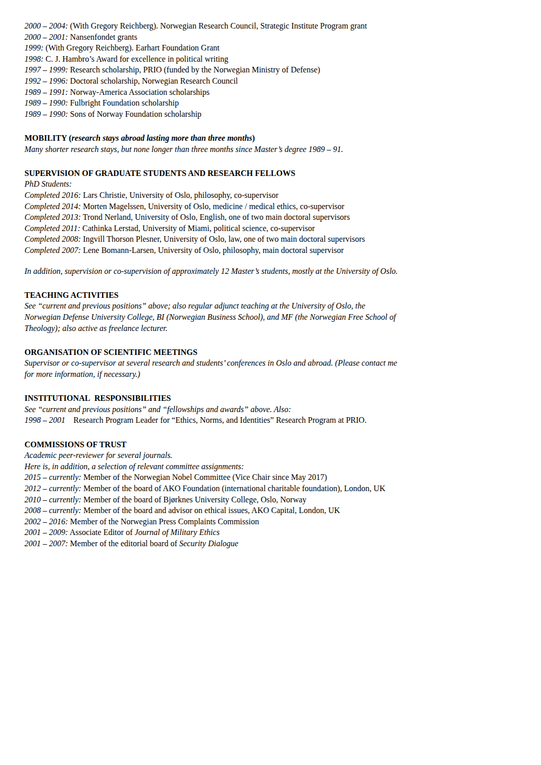2000 – 2004: (With Gregory Reichberg). Norwegian Research Council, Strategic Institute Program grant
2000 – 2001: Nansenfondet grants
1999: (With Gregory Reichberg). Earhart Foundation Grant
1998: C. J. Hambro’s Award for excellence in political writing
1997 – 1999: Research scholarship, PRIO (funded by the Norwegian Ministry of Defense)
1992 – 1996: Doctoral scholarship, Norwegian Research Council
1989 – 1991: Norway-America Association scholarships
1989 – 1990: Fulbright Foundation scholarship
1989 – 1990: Sons of Norway Foundation scholarship
MOBILITY (research stays abroad lasting more than three months)
Many shorter research stays, but none longer than three months since Master’s degree 1989 – 91.
SUPERVISION OF GRADUATE STUDENTS AND RESEARCH FELLOWS
PhD Students:
Completed 2016: Lars Christie, University of Oslo, philosophy, co-supervisor
Completed 2014: Morten Magelssen, University of Oslo, medicine / medical ethics, co-supervisor
Completed 2013: Trond Nerland, University of Oslo, English, one of two main doctoral supervisors
Completed 2011: Cathinka Lerstad, University of Miami, political science, co-supervisor
Completed 2008: Ingvill Thorson Plesner, University of Oslo, law, one of two main doctoral supervisors
Completed 2007: Lene Bomann-Larsen, University of Oslo, philosophy, main doctoral supervisor
In addition, supervision or co-supervision of approximately 12 Master’s students, mostly at the University of Oslo.
TEACHING ACTIVITIES
See “current and previous positions” above; also regular adjunct teaching at the University of Oslo, the Norwegian Defense University College, BI (Norwegian Business School), and MF (the Norwegian Free School of Theology); also active as freelance lecturer.
ORGANISATION OF SCIENTIFIC MEETINGS
Supervisor or co-supervisor at several research and students’ conferences in Oslo and abroad. (Please contact me for more information, if necessary.)
INSTITUTIONAL RESPONSIBILITIES
See “current and previous positions” and “fellowships and awards” above. Also:
1998 – 2001 Research Program Leader for “Ethics, Norms, and Identities” Research Program at PRIO.
COMMISSIONS OF TRUST
Academic peer-reviewer for several journals.
Here is, in addition, a selection of relevant committee assignments:
2015 – currently: Member of the Norwegian Nobel Committee (Vice Chair since May 2017)
2012 – currently: Member of the board of AKO Foundation (international charitable foundation), London, UK
2010 – currently: Member of the board of Bjørknes University College, Oslo, Norway
2008 – currently: Member of the board and advisor on ethical issues, AKO Capital, London, UK
2002 – 2016: Member of the Norwegian Press Complaints Commission
2001 – 2009: Associate Editor of Journal of Military Ethics
2001 – 2007: Member of the editorial board of Security Dialogue